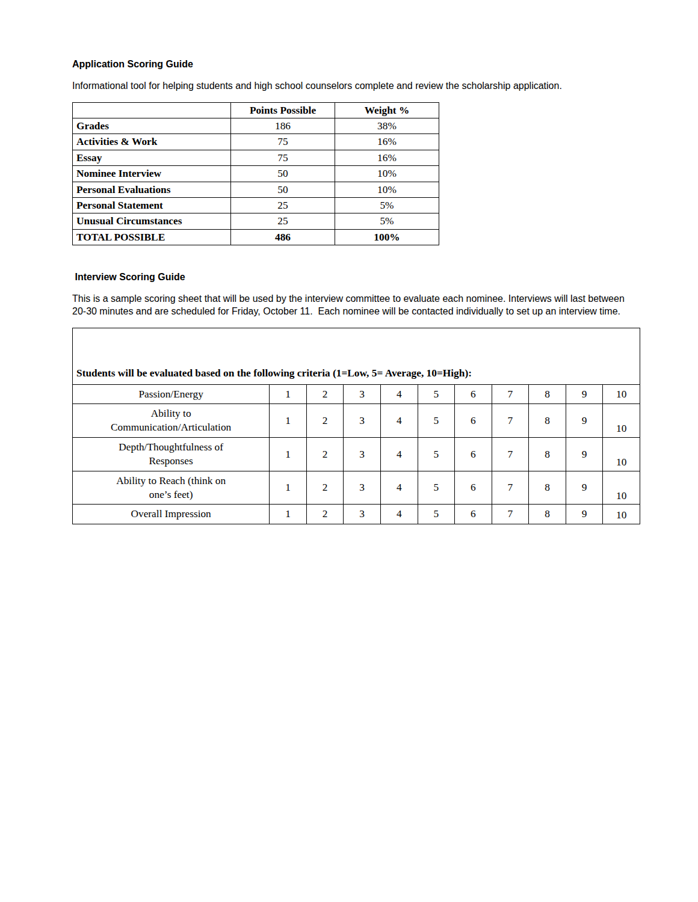Application Scoring Guide
Informational tool for helping students and high school counselors complete and review the scholarship application.
| | Points Possible | Weight % |
| Grades | 186 | 38% |
| Activities & Work | 75 | 16% |
| Essay | 75 | 16% |
| Nominee Interview | 50 | 10% |
| Personal Evaluations | 50 | 10% |
| Personal Statement | 25 | 5% |
| Unusual Circumstances | 25 | 5% |
| TOTAL POSSIBLE | 486 | 100% |
Interview Scoring Guide
This is a sample scoring sheet that will be used by the interview committee to evaluate each nominee. Interviews will last between 20-30 minutes and are scheduled for Friday, October 11. Each nominee will be contacted individually to set up an interview time.
| Students will be evaluated based on the following criteria (1=Low, 5= Average, 10=High): |
| Passion/Energy | 1 | 2 | 3 | 4 | 5 | 6 | 7 | 8 | 9 | 10 |
| Ability to Communication/Articulation | 1 | 2 | 3 | 4 | 5 | 6 | 7 | 8 | 9 | 10 |
| Depth/Thoughtfulness of Responses | 1 | 2 | 3 | 4 | 5 | 6 | 7 | 8 | 9 | 10 |
| Ability to Reach (think on one’s feet) | 1 | 2 | 3 | 4 | 5 | 6 | 7 | 8 | 9 | 10 |
| Overall Impression | 1 | 2 | 3 | 4 | 5 | 6 | 7 | 8 | 9 | 10 |